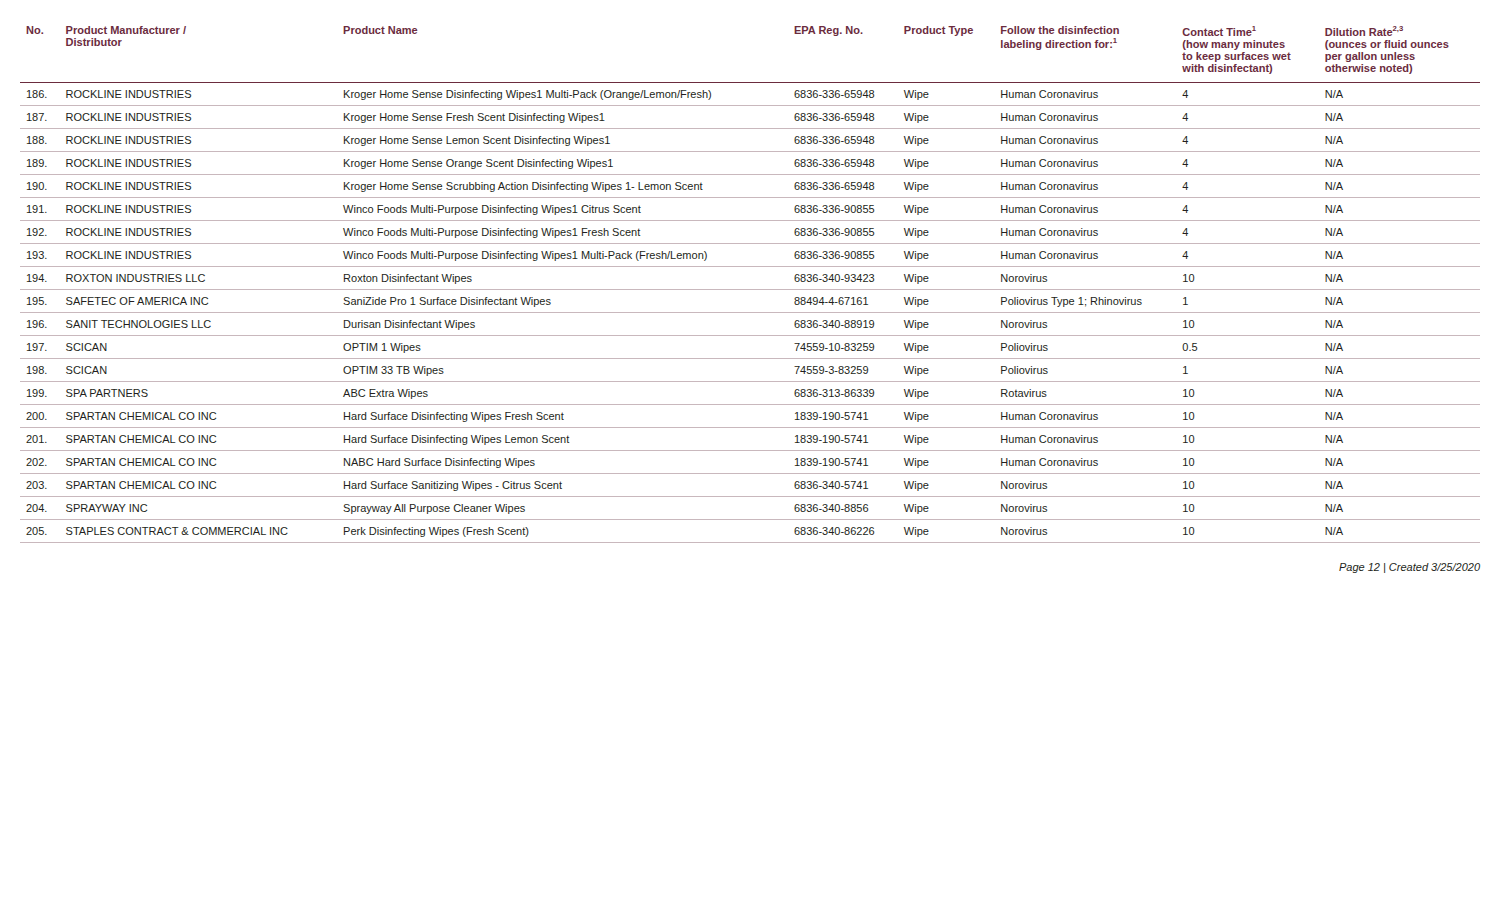| No. | Product Manufacturer / Distributor | Product Name | EPA Reg. No. | Product Type | Follow the disinfection labeling direction for: 1 | Contact Time 1 (how many minutes to keep surfaces wet with disinfectant) | Dilution Rate 2,3 (ounces or fluid ounces per gallon unless otherwise noted) |
| --- | --- | --- | --- | --- | --- | --- | --- |
| 186. | ROCKLINE INDUSTRIES | Kroger Home Sense Disinfecting Wipes1 Multi-Pack (Orange/Lemon/Fresh) | 6836-336-65948 | Wipe | Human Coronavirus | 4 | N/A |
| 187. | ROCKLINE INDUSTRIES | Kroger Home Sense Fresh Scent Disinfecting Wipes1 | 6836-336-65948 | Wipe | Human Coronavirus | 4 | N/A |
| 188. | ROCKLINE INDUSTRIES | Kroger Home Sense Lemon Scent Disinfecting Wipes1 | 6836-336-65948 | Wipe | Human Coronavirus | 4 | N/A |
| 189. | ROCKLINE INDUSTRIES | Kroger Home Sense Orange Scent Disinfecting Wipes1 | 6836-336-65948 | Wipe | Human Coronavirus | 4 | N/A |
| 190. | ROCKLINE INDUSTRIES | Kroger Home Sense Scrubbing Action Disinfecting Wipes 1- Lemon Scent | 6836-336-65948 | Wipe | Human Coronavirus | 4 | N/A |
| 191. | ROCKLINE INDUSTRIES | Winco Foods Multi-Purpose Disinfecting Wipes1 Citrus Scent | 6836-336-90855 | Wipe | Human Coronavirus | 4 | N/A |
| 192. | ROCKLINE INDUSTRIES | Winco Foods Multi-Purpose Disinfecting Wipes1 Fresh Scent | 6836-336-90855 | Wipe | Human Coronavirus | 4 | N/A |
| 193. | ROCKLINE INDUSTRIES | Winco Foods Multi-Purpose Disinfecting Wipes1 Multi-Pack (Fresh/Lemon) | 6836-336-90855 | Wipe | Human Coronavirus | 4 | N/A |
| 194. | ROXTON INDUSTRIES LLC | Roxton Disinfectant Wipes | 6836-340-93423 | Wipe | Norovirus | 10 | N/A |
| 195. | SAFETEC OF AMERICA INC | SaniZide Pro 1 Surface Disinfectant Wipes | 88494-4-67161 | Wipe | Poliovirus Type 1; Rhinovirus | 1 | N/A |
| 196. | SANIT TECHNOLOGIES LLC | Durisan Disinfectant Wipes | 6836-340-88919 | Wipe | Norovirus | 10 | N/A |
| 197. | SCICAN | OPTIM 1 Wipes | 74559-10-83259 | Wipe | Poliovirus | 0.5 | N/A |
| 198. | SCICAN | OPTIM 33 TB Wipes | 74559-3-83259 | Wipe | Poliovirus | 1 | N/A |
| 199. | SPA PARTNERS | ABC Extra Wipes | 6836-313-86339 | Wipe | Rotavirus | 10 | N/A |
| 200. | SPARTAN CHEMICAL CO INC | Hard Surface Disinfecting Wipes Fresh Scent | 1839-190-5741 | Wipe | Human Coronavirus | 10 | N/A |
| 201. | SPARTAN CHEMICAL CO INC | Hard Surface Disinfecting Wipes Lemon Scent | 1839-190-5741 | Wipe | Human Coronavirus | 10 | N/A |
| 202. | SPARTAN CHEMICAL CO INC | NABC Hard Surface Disinfecting Wipes | 1839-190-5741 | Wipe | Human Coronavirus | 10 | N/A |
| 203. | SPARTAN CHEMICAL CO INC | Hard Surface Sanitizing Wipes - Citrus Scent | 6836-340-5741 | Wipe | Norovirus | 10 | N/A |
| 204. | SPRAYWAY INC | Sprayway All Purpose Cleaner Wipes | 6836-340-8856 | Wipe | Norovirus | 10 | N/A |
| 205. | STAPLES CONTRACT & COMMERCIAL INC | Perk Disinfecting Wipes (Fresh Scent) | 6836-340-86226 | Wipe | Norovirus | 10 | N/A |
Page 12 | Created 3/25/2020